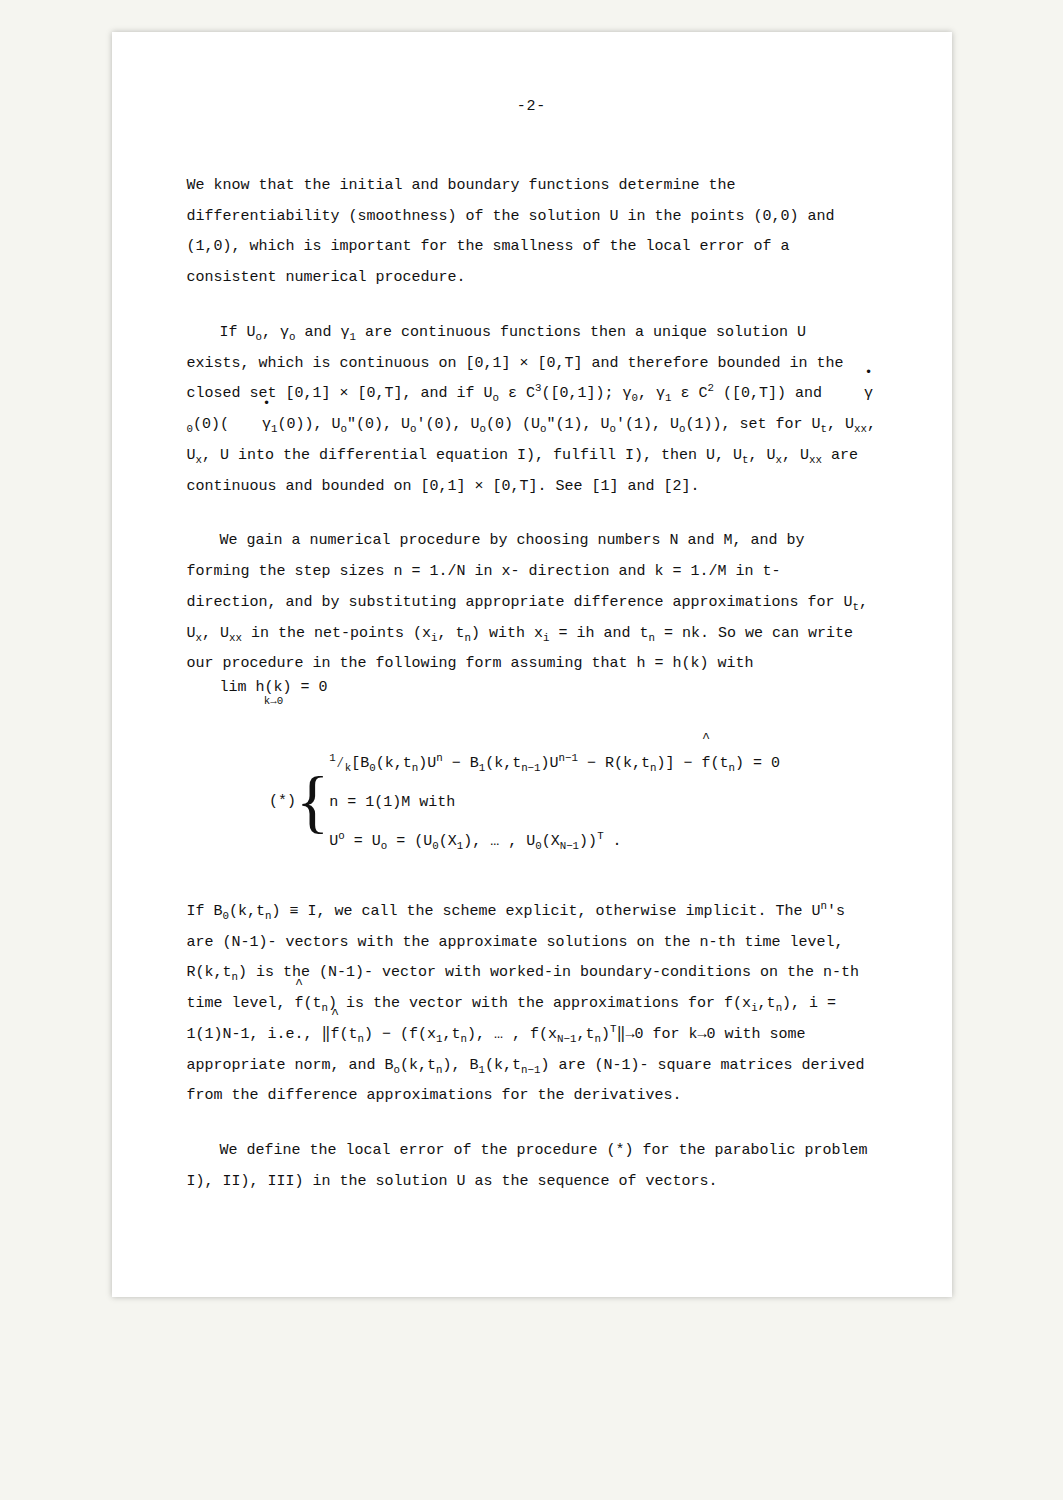-2-
We know that the initial and boundary functions determine the differentiability (smoothness) of the solution U in the points (0,0) and (1,0), which is important for the smallness of the local error of a consistent numerical procedure.
If Uo, γo and γ1 are continuous functions then a unique solution U exists, which is continuous on [0,1] × [0,T] and therefore bounded in the closed set [0,1] × [0,T], and if Uo ε C3([0,1]); γ0, γ1 ε C2 ([0,T]) and •γ0(0)(•γ1(0)), Uo"(0), Uo'(0), Uo(0) (Uo"(1), Uo'(1), Uo(1)), set for Ut, Uxx, Ux, U into the differential equation I), fulfill I), then U, Ut, Ux, Uxx are continuous and bounded on [0,1] × [0,T]. See [1] and [2].
We gain a numerical procedure by choosing numbers N and M, and by forming the step sizes n = 1./N in x- direction and k = 1./M in t- direction, and by substituting appropriate difference approximations for Ut, Ux, Uxx in the net-points (xi, tn) with xi = ih and tn = nk. So we can write our procedure in the following form assuming that h = h(k) with lim h(k) = 0k→0
| (*) | { | 1 ⁄ k [B 0 (k,t n )U n − B 1 (k,t n−1 )U n−1 − R(k,t n )] − ^ f (t n ) = 0 n = 1(1)M with U o = U o = (U 0 (X 1 ), … , U 0 (X N−1 )) T . |
If B0(k,tn) ≡ I, we call the scheme explicit, otherwise implicit. The Un's are (N-1)- vectors with the approximate solutions on the n-th time level, R(k,tn) is the (N-1)- vector with worked-in boundary-conditions on the n-th time level, ^f(tn) is the vector with the approximations for f(xi,tn), i = 1(1)N-1, i.e., ‖^f(tn) − (f(x1,tn), … , f(xN−1,tn)T‖→0 for k→0 with some appropriate norm, and Bo(k,tn), B1(k,tn−1) are (N-1)- square matrices derived from the difference approximations for the derivatives.
We define the local error of the procedure (*) for the parabolic problem I), II), III) in the solution U as the sequence of vectors.